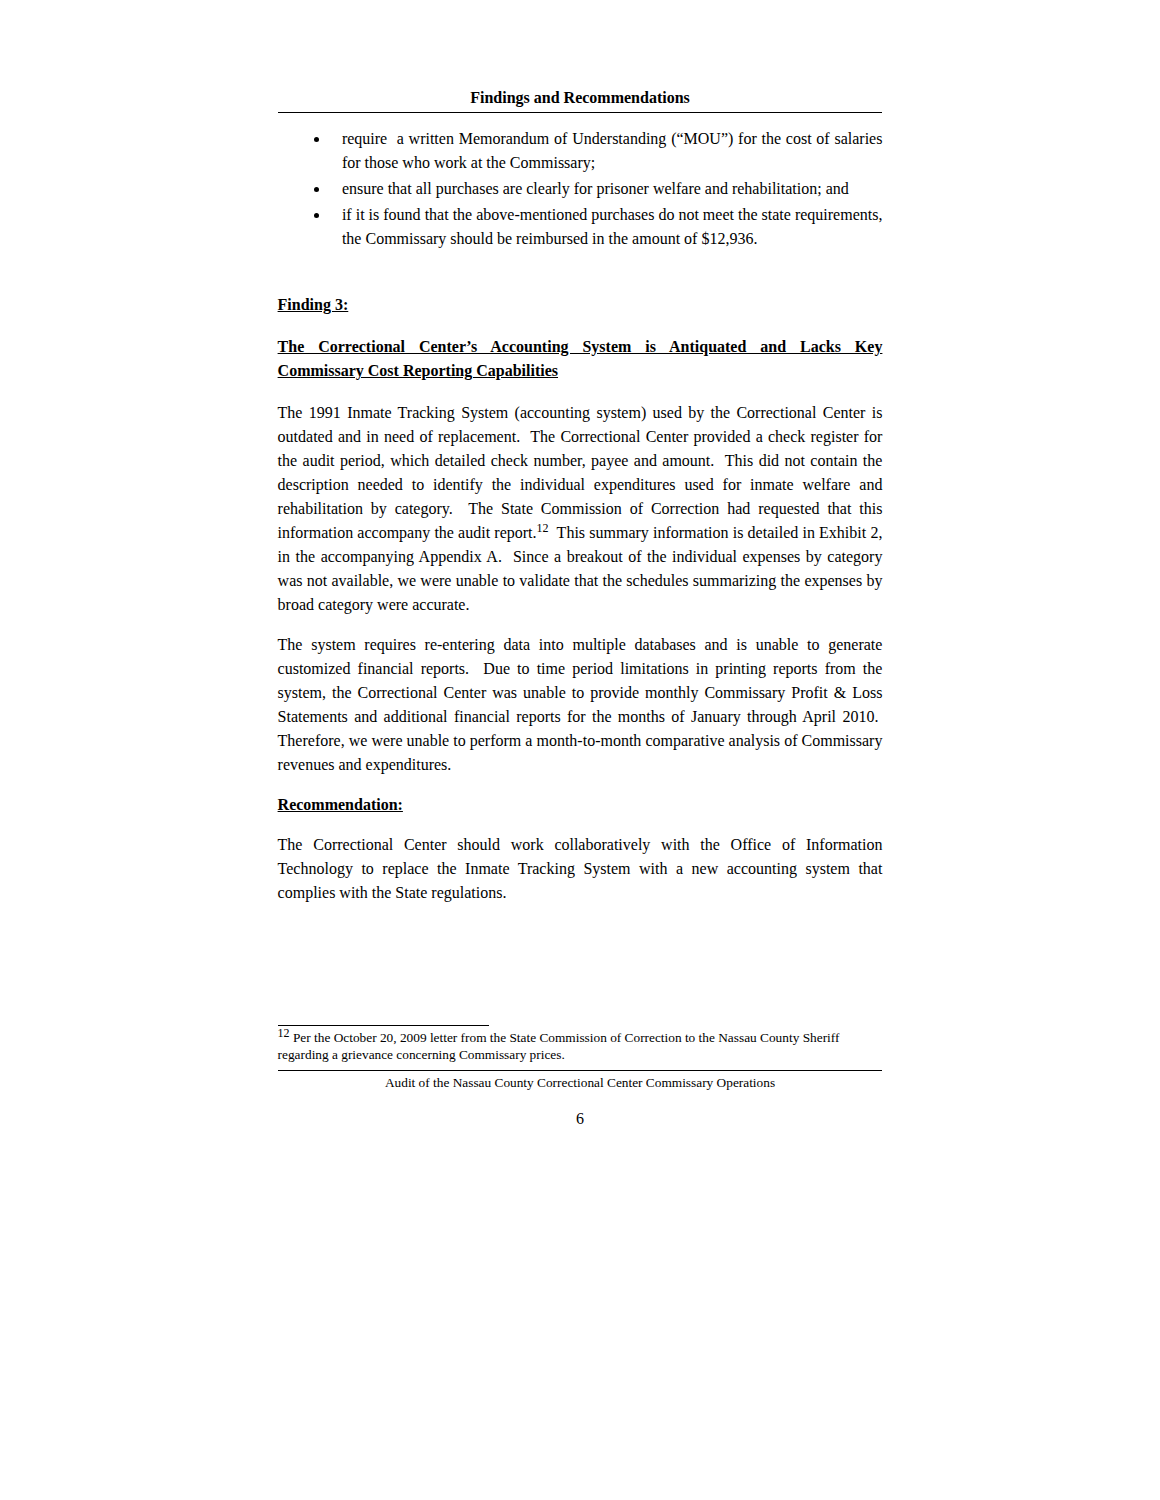Findings and Recommendations
require a written Memorandum of Understanding (“MOU”) for the cost of salaries for those who work at the Commissary;
ensure that all purchases are clearly for prisoner welfare and rehabilitation; and
if it is found that the above-mentioned purchases do not meet the state requirements, the Commissary should be reimbursed in the amount of $12,936.
Finding 3:
The Correctional Center’s Accounting System is Antiquated and Lacks Key Commissary Cost Reporting Capabilities
The 1991 Inmate Tracking System (accounting system) used by the Correctional Center is outdated and in need of replacement. The Correctional Center provided a check register for the audit period, which detailed check number, payee and amount. This did not contain the description needed to identify the individual expenditures used for inmate welfare and rehabilitation by category. The State Commission of Correction had requested that this information accompany the audit report.12 This summary information is detailed in Exhibit 2, in the accompanying Appendix A. Since a breakout of the individual expenses by category was not available, we were unable to validate that the schedules summarizing the expenses by broad category were accurate.
The system requires re-entering data into multiple databases and is unable to generate customized financial reports. Due to time period limitations in printing reports from the system, the Correctional Center was unable to provide monthly Commissary Profit & Loss Statements and additional financial reports for the months of January through April 2010. Therefore, we were unable to perform a month-to-month comparative analysis of Commissary revenues and expenditures.
Recommendation:
The Correctional Center should work collaboratively with the Office of Information Technology to replace the Inmate Tracking System with a new accounting system that complies with the State regulations.
12 Per the October 20, 2009 letter from the State Commission of Correction to the Nassau County Sheriff regarding a grievance concerning Commissary prices.
Audit of the Nassau County Correctional Center Commissary Operations
6